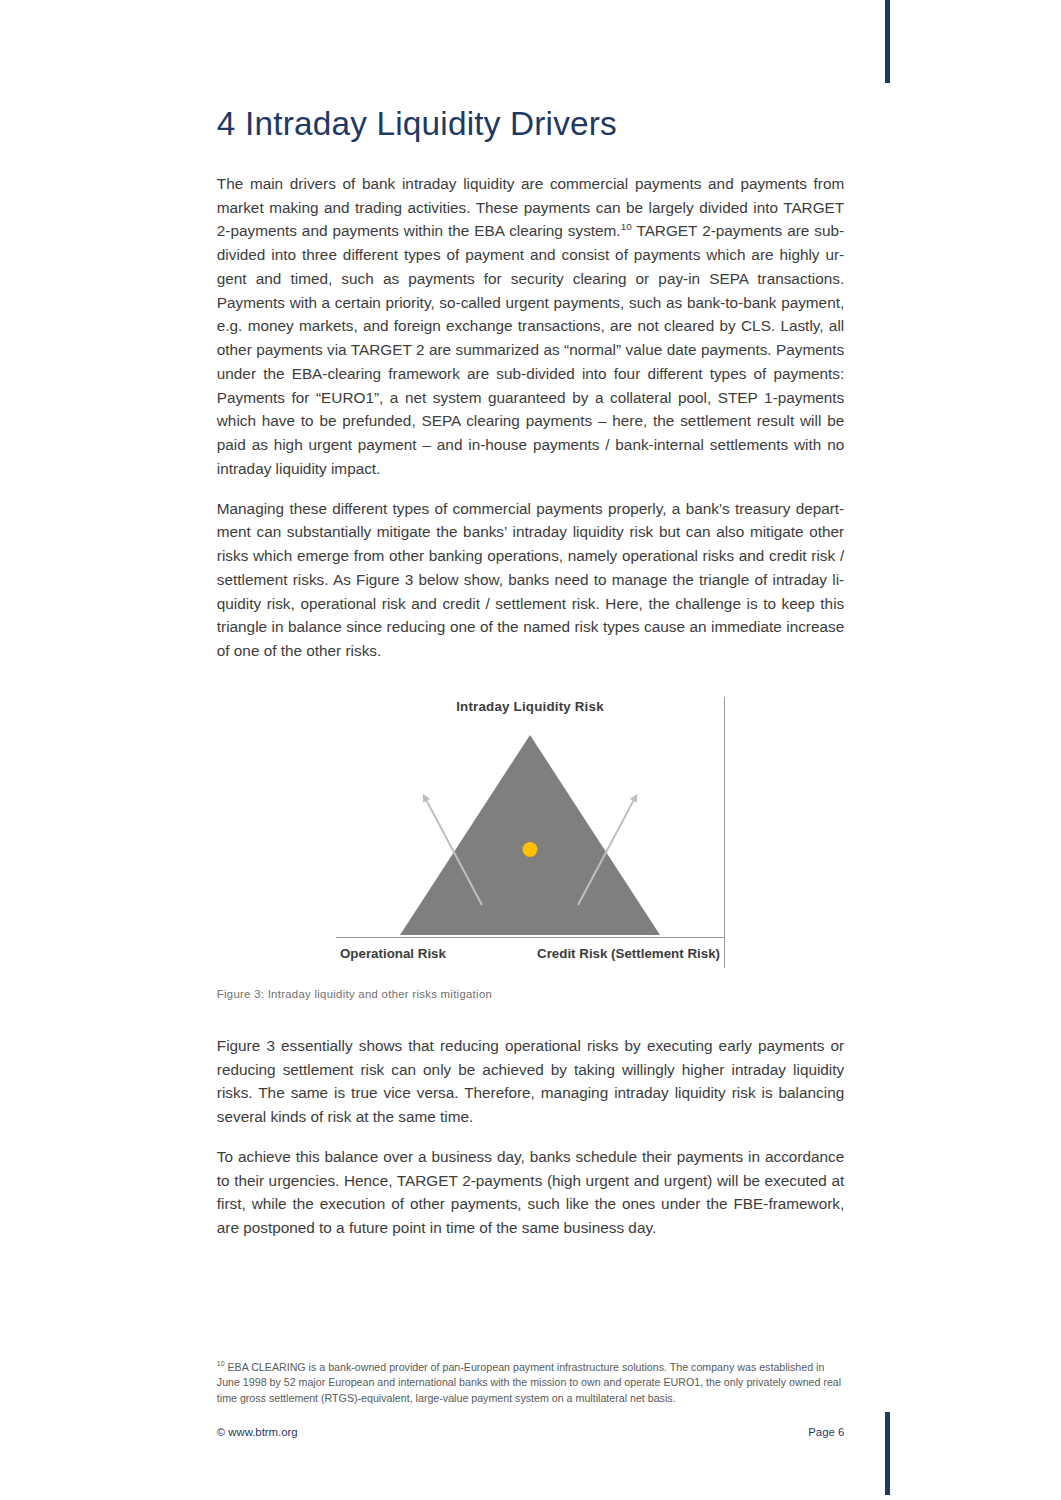4 Intraday Liquidity Drivers
The main drivers of bank intraday liquidity are commercial payments and payments from market making and trading activities. These payments can be largely divided into TARGET 2-payments and payments within the EBA clearing system.10 TARGET 2-payments are subdivided into three different types of payment and consist of payments which are highly urgent and timed, such as payments for security clearing or pay-in SEPA transactions. Payments with a certain priority, so-called urgent payments, such as bank-to-bank payment, e.g. money markets, and foreign exchange transactions, are not cleared by CLS. Lastly, all other payments via TARGET 2 are summarized as “normal” value date payments. Payments under the EBA-clearing framework are sub-divided into four different types of payments: Payments for “EURO1”, a net system guaranteed by a collateral pool, STEP 1-payments which have to be prefunded, SEPA clearing payments – here, the settlement result will be paid as high urgent payment – and in-house payments / bank-internal settlements with no intraday liquidity impact.
Managing these different types of commercial payments properly, a bank’s treasury department can substantially mitigate the banks’ intraday liquidity risk but can also mitigate other risks which emerge from other banking operations, namely operational risks and credit risk / settlement risks. As Figure 3 below show, banks need to manage the triangle of intraday liquidity risk, operational risk and credit / settlement risk. Here, the challenge is to keep this triangle in balance since reducing one of the named risk types cause an immediate increase of one of the other risks.
Intraday Liquidity Risk
Operational Risk Credit Risk (Settlement Risk)
Figure 3: Intraday liquidity and other risks mitigation
Figure 3 essentially shows that reducing operational risks by executing early payments or reducing settlement risk can only be achieved by taking willingly higher intraday liquidity risks. The same is true vice versa. Therefore, managing intraday liquidity risk is balancing several kinds of risk at the same time.
To achieve this balance over a business day, banks schedule their payments in accordance to their urgencies. Hence, TARGET 2-payments (high urgent and urgent) will be executed at first, while the execution of other payments, such like the ones under the FBE-framework, are postponed to a future point in time of the same business day.
10 EBA CLEARING is a bank-owned provider of pan-European payment infrastructure solutions. The company was established in June 1998 by 52 major European and international banks with the mission to own and operate EURO1, the only privately owned real time gross settlement (RTGS)-equivalent, large-value payment system on a multilateral net basis.
© www.btrm.org Page 6